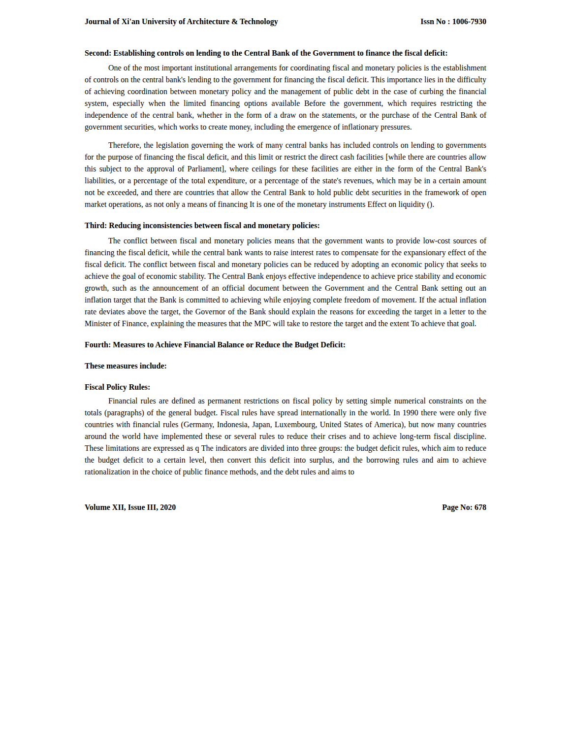Journal of Xi'an University of Architecture & Technology
Issn No : 1006-7930
Second: Establishing controls on lending to the Central Bank of the Government to finance the fiscal deficit:
One of the most important institutional arrangements for coordinating fiscal and monetary policies is the establishment of controls on the central bank's lending to the government for financing the fiscal deficit. This importance lies in the difficulty of achieving coordination between monetary policy and the management of public debt in the case of curbing the financial system, especially when the limited financing options available Before the government, which requires restricting the independence of the central bank, whether in the form of a draw on the statements, or the purchase of the Central Bank of government securities, which works to create money, including the emergence of inflationary pressures.
Therefore, the legislation governing the work of many central banks has included controls on lending to governments for the purpose of financing the fiscal deficit, and this limit or restrict the direct cash facilities [while there are countries allow this subject to the approval of Parliament], where ceilings for these facilities are either in the form of the Central Bank's liabilities, or a percentage of the total expenditure, or a percentage of the state's revenues, which may be in a certain amount not be exceeded, and there are countries that allow the Central Bank to hold public debt securities in the framework of open market operations, as not only a means of financing It is one of the monetary instruments Effect on liquidity ().
Third: Reducing inconsistencies between fiscal and monetary policies:
The conflict between fiscal and monetary policies means that the government wants to provide low-cost sources of financing the fiscal deficit, while the central bank wants to raise interest rates to compensate for the expansionary effect of the fiscal deficit. The conflict between fiscal and monetary policies can be reduced by adopting an economic policy that seeks to achieve the goal of economic stability. The Central Bank enjoys effective independence to achieve price stability and economic growth, such as the announcement of an official document between the Government and the Central Bank setting out an inflation target that the Bank is committed to achieving while enjoying complete freedom of movement. If the actual inflation rate deviates above the target, the Governor of the Bank should explain the reasons for exceeding the target in a letter to the Minister of Finance, explaining the measures that the MPC will take to restore the target and the extent To achieve that goal.
Fourth: Measures to Achieve Financial Balance or Reduce the Budget Deficit:
These measures include:
Fiscal Policy Rules:
Financial rules are defined as permanent restrictions on fiscal policy by setting simple numerical constraints on the totals (paragraphs) of the general budget. Fiscal rules have spread internationally in the world. In 1990 there were only five countries with financial rules (Germany, Indonesia, Japan, Luxembourg, United States of America), but now many countries around the world have implemented these or several rules to reduce their crises and to achieve long-term fiscal discipline. These limitations are expressed as q The indicators are divided into three groups: the budget deficit rules, which aim to reduce the budget deficit to a certain level, then convert this deficit into surplus, and the borrowing rules and aim to achieve rationalization in the choice of public finance methods, and the debt rules and aims to
Volume XII, Issue III, 2020
Page No: 678